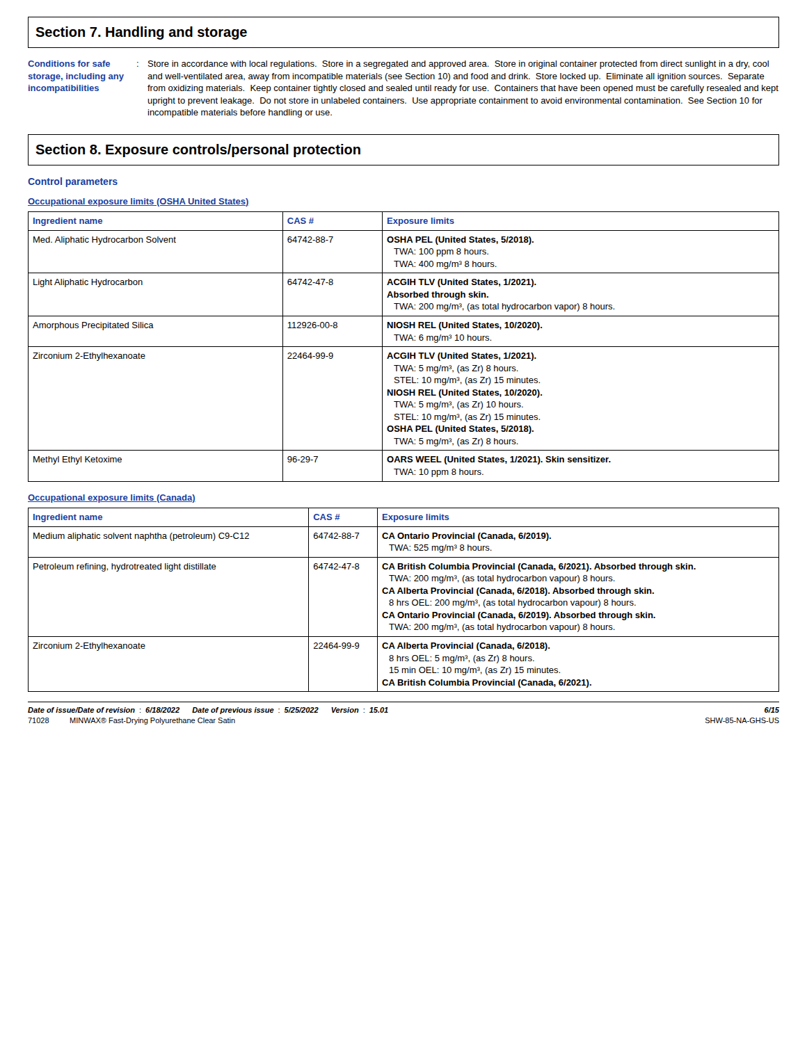Section 7. Handling and storage
Conditions for safe storage, including any incompatibilities
:
Store in accordance with local regulations. Store in a segregated and approved area. Store in original container protected from direct sunlight in a dry, cool and well-ventilated area, away from incompatible materials (see Section 10) and food and drink. Store locked up. Eliminate all ignition sources. Separate from oxidizing materials. Keep container tightly closed and sealed until ready for use. Containers that have been opened must be carefully resealed and kept upright to prevent leakage. Do not store in unlabeled containers. Use appropriate containment to avoid environmental contamination. See Section 10 for incompatible materials before handling or use.
Section 8. Exposure controls/personal protection
Control parameters
Occupational exposure limits (OSHA United States)
| Ingredient name | CAS # | Exposure limits |
| --- | --- | --- |
| Med. Aliphatic Hydrocarbon Solvent | 64742-88-7 | OSHA PEL (United States, 5/2018). TWA: 100 ppm 8 hours. TWA: 400 mg/m³ 8 hours. |
| Light Aliphatic Hydrocarbon | 64742-47-8 | ACGIH TLV (United States, 1/2021). Absorbed through skin. TWA: 200 mg/m³, (as total hydrocarbon vapor) 8 hours. |
| Amorphous Precipitated Silica | 112926-00-8 | NIOSH REL (United States, 10/2020). TWA: 6 mg/m³ 10 hours. |
| Zirconium 2-Ethylhexanoate | 22464-99-9 | ACGIH TLV (United States, 1/2021). TWA: 5 mg/m³, (as Zr) 8 hours. STEL: 10 mg/m³, (as Zr) 15 minutes. NIOSH REL (United States, 10/2020). TWA: 5 mg/m³, (as Zr) 10 hours. STEL: 10 mg/m³, (as Zr) 15 minutes. OSHA PEL (United States, 5/2018). TWA: 5 mg/m³, (as Zr) 8 hours. |
| Methyl Ethyl Ketoxime | 96-29-7 | OARS WEEL (United States, 1/2021). Skin sensitizer. TWA: 10 ppm 8 hours. |
Occupational exposure limits (Canada)
| Ingredient name | CAS # | Exposure limits |
| --- | --- | --- |
| Medium aliphatic solvent naphtha (petroleum) C9-C12 | 64742-88-7 | CA Ontario Provincial (Canada, 6/2019). TWA: 525 mg/m³ 8 hours. |
| Petroleum refining, hydrotreated light distillate | 64742-47-8 | CA British Columbia Provincial (Canada, 6/2021). Absorbed through skin. TWA: 200 mg/m³, (as total hydrocarbon vapour) 8 hours. CA Alberta Provincial (Canada, 6/2018). Absorbed through skin. 8 hrs OEL: 200 mg/m³, (as total hydrocarbon vapour) 8 hours. CA Ontario Provincial (Canada, 6/2019). Absorbed through skin. TWA: 200 mg/m³, (as total hydrocarbon vapour) 8 hours. |
| Zirconium 2-Ethylhexanoate | 22464-99-9 | CA Alberta Provincial (Canada, 6/2018). 8 hrs OEL: 5 mg/m³, (as Zr) 8 hours. 15 min OEL: 10 mg/m³, (as Zr) 15 minutes. CA British Columbia Provincial (Canada, 6/2021). |
Date of issue/Date of revision : 6/18/2022 Date of previous issue : 5/25/2022 Version : 15.01 6/15
71028 MINWAX® Fast-Drying Polyurethane Clear Satin SHW-85-NA-GHS-US